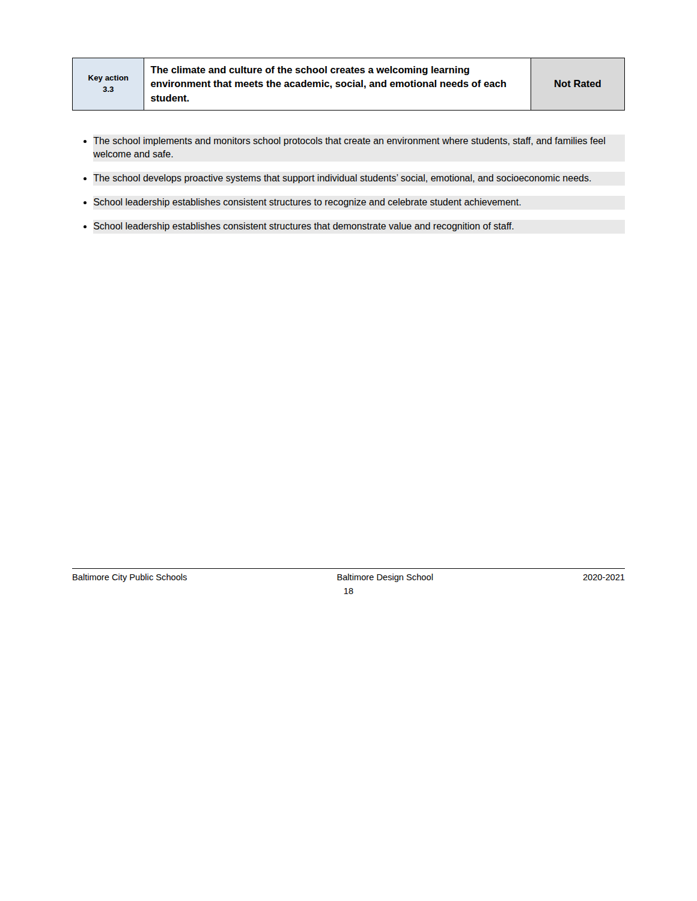| Key action 3.3 | The climate and culture of the school creates a welcoming learning environment that meets the academic, social, and emotional needs of each student. | Not Rated |
The school implements and monitors school protocols that create an environment where students, staff, and families feel welcome and safe.
The school develops proactive systems that support individual students’ social, emotional, and socioeconomic needs.
School leadership establishes consistent structures to recognize and celebrate student achievement.
School leadership establishes consistent structures that demonstrate value and recognition of staff.
Baltimore City Public Schools Baltimore Design School 2020-2021
18